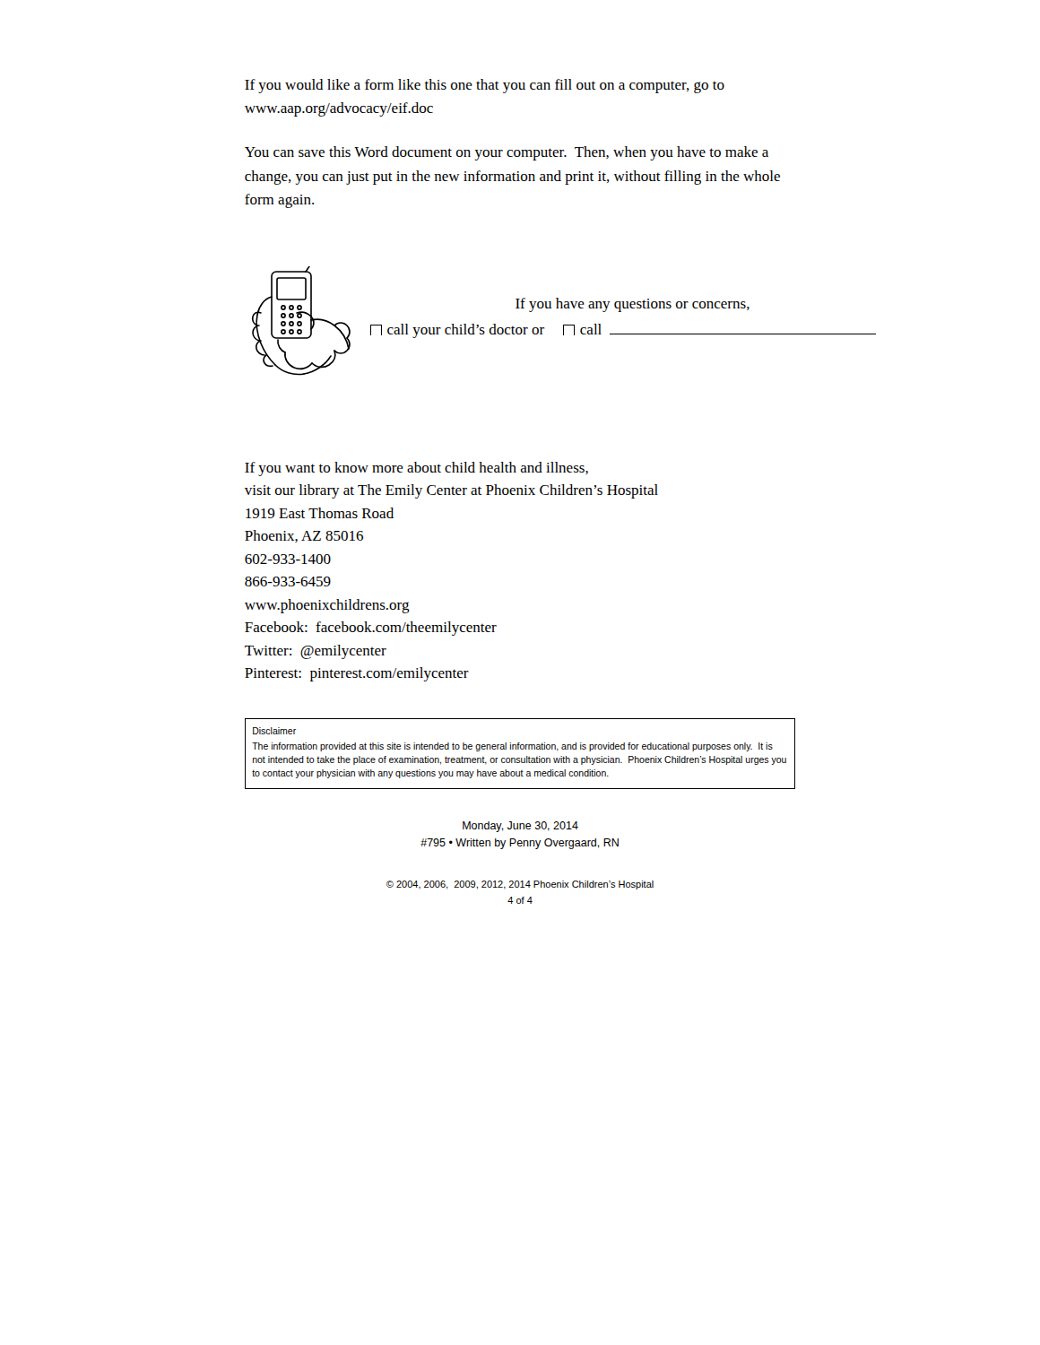If you would like a form like this one that you can fill out on a computer, go to www.aap.org/advocacy/eif.doc
You can save this Word document on your computer. Then, when you have to make a change, you can just put in the new information and print it, without filling in the whole form again.
If you have any questions or concerns,
call your child’s doctor or call
If you want to know more about child health and illness,
visit our library at The Emily Center at Phoenix Children’s Hospital
1919 East Thomas Road
Phoenix, AZ 85016
602-933-1400
866-933-6459
www.phoenixchildrens.org
Facebook: facebook.com/theemilycenter
Twitter: @emilycenter
Pinterest: pinterest.com/emilycenter
Disclaimer
The information provided at this site is intended to be general information, and is provided for educational purposes only. It is not intended to take the place of examination, treatment, or consultation with a physician. Phoenix Children’s Hospital urges you to contact your physician with any questions you may have about a medical condition.
Monday, June 30, 2014
#795 • Written by Penny Overgaard, RN
© 2004, 2006, 2009, 2012, 2014 Phoenix Children’s Hospital 4 of 4